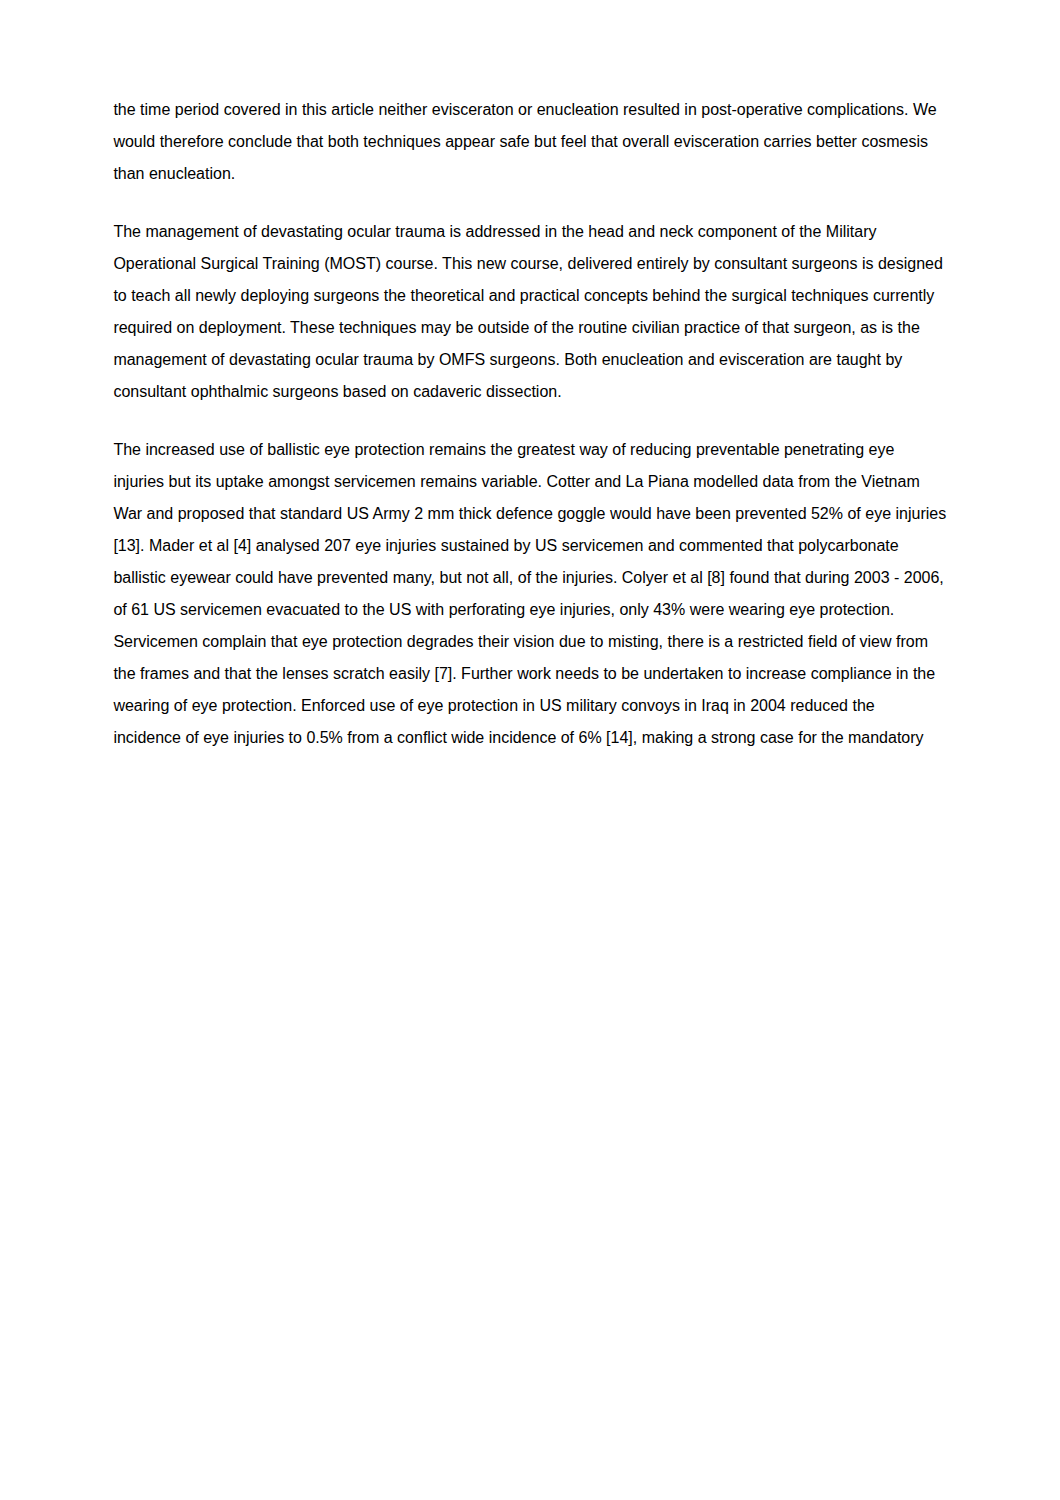the time period covered in this article neither evisceraton or enucleation resulted in post-operative complications. We would therefore conclude that both techniques appear safe but feel that overall evisceration carries better cosmesis than enucleation.
The management of devastating ocular trauma is addressed in the head and neck component of the Military Operational Surgical Training (MOST) course. This new course, delivered entirely by consultant surgeons is designed to teach all newly deploying surgeons the theoretical and practical concepts behind the surgical techniques currently required on deployment. These techniques may be outside of the routine civilian practice of that surgeon, as is the management of devastating ocular trauma by OMFS surgeons. Both enucleation and evisceration are taught by consultant ophthalmic surgeons based on cadaveric dissection.
The increased use of ballistic eye protection remains the greatest way of reducing preventable penetrating eye injuries but its uptake amongst servicemen remains variable. Cotter and La Piana modelled data from the Vietnam War and proposed that standard US Army 2 mm thick defence goggle would have been prevented 52% of eye injuries [13]. Mader et al [4] analysed 207 eye injuries sustained by US servicemen and commented that polycarbonate ballistic eyewear could have prevented many, but not all, of the injuries. Colyer et al [8] found that during 2003 - 2006, of 61 US servicemen evacuated to the US with perforating eye injuries, only 43% were wearing eye protection. Servicemen complain that eye protection degrades their vision due to misting, there is a restricted field of view from the frames and that the lenses scratch easily [7]. Further work needs to be undertaken to increase compliance in the wearing of eye protection. Enforced use of eye protection in US military convoys in Iraq in 2004 reduced the incidence of eye injuries to 0.5% from a conflict wide incidence of 6% [14], making a strong case for the mandatory